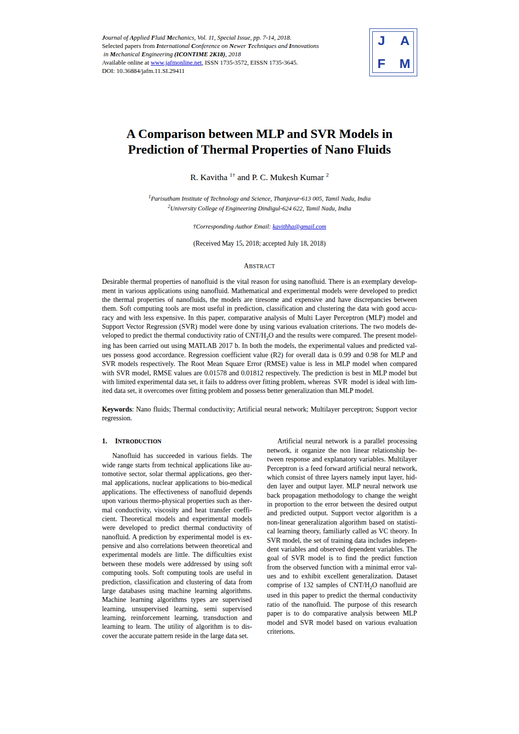Journal of Applied Fluid Mechanics, Vol. 11, Special Issue, pp. 7-14, 2018.
Selected papers from International Conference on Newer Techniques and Innovations
in Mechanical Engineering (ICONTIME 2K18), 2018
Available online at www.jafmonline.net, ISSN 1735-3572, EISSN 1735-3645.
DOI: 10.36884/jafm.11.SI.29411
JAFM
A Comparison between MLP and SVR Models in
Prediction of Thermal Properties of Nano Fluids
R. Kavitha 1† and P. C. Mukesh Kumar 2
1Parisutham Institute of Technology and Science, Thanjavur-613 005, Tamil Nadu, India
2University College of Engineering Dindigul-624 622, Tamil Nadu, India
†Corresponding Author Email: kavithha@gmail.com
(Received May 15, 2018; accepted July 18, 2018)
ABSTRACT
Desirable thermal properties of nanofluid is the vital reason for using nanofluid. There is an exemplary development in various applications using nanofluid. Mathematical and experimental models were developed to predict the thermal properties of nanofluids, the models are tiresome and expensive and have discrepancies between them. Soft computing tools are most useful in prediction, classification and clustering the data with good accuracy and with less expensive. In this paper, comparative analysis of Multi Layer Perceptron (MLP) model and Support Vector Regression (SVR) model were done by using various evaluation criterions. The two models developed to predict the thermal conductivity ratio of CNT/H2O and the results were compared. The present modeling has been carried out using MATLAB 2017 b. In both the models, the experimental values and predicted values possess good accordance. Regression coefficient value (R2) for overall data is 0.99 and 0.98 for MLP and SVR models respectively. The Root Mean Square Error (RMSE) value is less in MLP model when compared with SVR model, RMSE values are 0.01578 and 0.01812 respectively. The prediction is best in MLP model but with limited experimental data set, it fails to address over fitting problem, whereas SVR model is ideal with limited data set, it overcomes over fitting problem and possess better generalization than MLP model.
Keywords: Nano fluids; Thermal conductivity; Artificial neural network; Multilayer perceptron; Support vector regression.
1. INTRODUCTION
Nanofluid has succeeded in various fields. The wide range starts from technical applications like automotive sector, solar thermal applications, geo thermal applications, nuclear applications to bio-medical applications. The effectiveness of nanofluid depends upon various thermo-physical properties such as thermal conductivity, viscosity and heat transfer coefficient. Theoretical models and experimental models were developed to predict thermal conductivity of nanofluid. A prediction by experimental model is expensive and also correlations between theoretical and experimental models are little. The difficulties exist between these models were addressed by using soft computing tools. Soft computing tools are useful in prediction, classification and clustering of data from large databases using machine learning algorithms. Machine learning algorithms types are supervised learning, unsupervised learning, semi supervised learning, reinforcement learning, transduction and learning to learn. The utility of algorithm is to discover the accurate pattern reside in the large data set.
Artificial neural network is a parallel processing network, it organize the non linear relationship between response and explanatory variables. Multilayer Perceptron is a feed forward artificial neural network, which consist of three layers namely input layer, hidden layer and output layer. MLP neural network use back propagation methodology to change the weight in proportion to the error between the desired output and predicted output. Support vector algorithm is a non-linear generalization algorithm based on statistical learning theory, familiarly called as VC theory. In SVR model, the set of training data includes independent variables and observed dependent variables. The goal of SVR model is to find the predict function from the observed function with a minimal error values and to exhibit excellent generalization. Dataset comprise of 132 samples of CNT/H2O nanofluid are used in this paper to predict the thermal conductivity ratio of the nanofluid. The purpose of this research paper is to do comparative analysis between MLP model and SVR model based on various evaluation criterions.